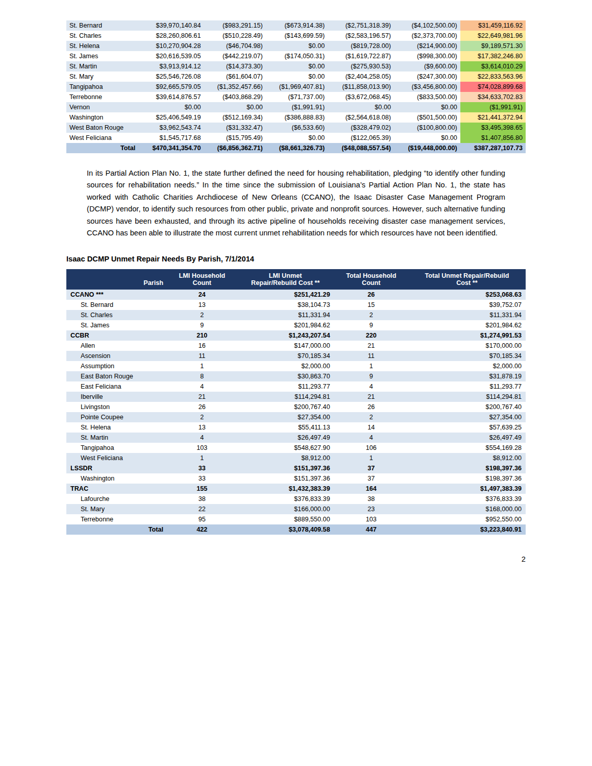| St. Bernard | $39,970,140.84 | ($983,291.15) | ($673,914.38) | ($2,751,318.39) | ($4,102,500.00) | $31,459,116.92 |
| St. Charles | $28,260,806.61 | ($510,228.49) | ($143,699.59) | ($2,583,196.57) | ($2,373,700.00) | $22,649,981.96 |
| St. Helena | $10,270,904.28 | ($46,704.98) | $0.00 | ($819,728.00) | ($214,900.00) | $9,189,571.30 |
| St. James | $20,616,539.05 | ($442,219.07) | ($174,050.31) | ($1,619,722.87) | ($998,300.00) | $17,382,246.80 |
| St. Martin | $3,913,914.12 | ($14,373.30) | $0.00 | ($275,930.53) | ($9,600.00) | $3,614,010.29 |
| St. Mary | $25,546,726.08 | ($61,604.07) | $0.00 | ($2,404,258.05) | ($247,300.00) | $22,833,563.96 |
| Tangipahoa | $92,665,579.05 | ($1,352,457.66) | ($1,969,407.81) | ($11,858,013.90) | ($3,456,800.00) | $74,028,899.68 |
| Terrebonne | $39,614,876.57 | ($403,868.29) | ($71,737.00) | ($3,672,068.45) | ($833,500.00) | $34,633,702.83 |
| Vernon | $0.00 | $0.00 | ($1,991.91) | $0.00 | $0.00 | ($1,991.91) |
| Washington | $25,406,549.19 | ($512,169.34) | ($386,888.83) | ($2,564,618.08) | ($501,500.00) | $21,441,372.94 |
| West Baton Rouge | $3,962,543.74 | ($31,332.47) | ($6,533.60) | ($328,479.02) | ($100,800.00) | $3,495,398.65 |
| West Feliciana | $1,545,717.68 | ($15,795.49) | $0.00 | ($122,065.39) | $0.00 | $1,407,856.80 |
| Total | $470,341,354.70 | ($6,856,362.71) | ($8,661,326.73) | ($48,088,557.54) | ($19,448,000.00) | $387,287,107.73 |
In its Partial Action Plan No. 1, the state further defined the need for housing rehabilitation, pledging “to identify other funding sources for rehabilitation needs.” In the time since the submission of Louisiana’s Partial Action Plan No. 1, the state has worked with Catholic Charities Archdiocese of New Orleans (CCANO), the Isaac Disaster Case Management Program (DCMP) vendor, to identify such resources from other public, private and nonprofit sources. However, such alternative funding sources have been exhausted, and through its active pipeline of households receiving disaster case management services, CCANO has been able to illustrate the most current unmet rehabilitation needs for which resources have not been identified.
Isaac DCMP Unmet Repair Needs By Parish, 7/1/2014
| Parish | LMI Household Count | LMI Unmet Repair/Rebuild Cost ** | Total Household Count | Total Unmet Repair/Rebuild Cost ** |
| --- | --- | --- | --- | --- |
| CCANO *** | 24 | $251,421.29 | 26 | $253,068.63 |
| St. Bernard | 13 | $38,104.73 | 15 | $39,752.07 |
| St. Charles | 2 | $11,331.94 | 2 | $11,331.94 |
| St. James | 9 | $201,984.62 | 9 | $201,984.62 |
| CCBR | 210 | $1,243,207.54 | 220 | $1,274,991.53 |
| Allen | 16 | $147,000.00 | 21 | $170,000.00 |
| Ascension | 11 | $70,185.34 | 11 | $70,185.34 |
| Assumption | 1 | $2,000.00 | 1 | $2,000.00 |
| East Baton Rouge | 8 | $30,863.70 | 9 | $31,878.19 |
| East Feliciana | 4 | $11,293.77 | 4 | $11,293.77 |
| Iberville | 21 | $114,294.81 | 21 | $114,294.81 |
| Livingston | 26 | $200,767.40 | 26 | $200,767.40 |
| Pointe Coupee | 2 | $27,354.00 | 2 | $27,354.00 |
| St. Helena | 13 | $55,411.13 | 14 | $57,639.25 |
| St. Martin | 4 | $26,497.49 | 4 | $26,497.49 |
| Tangipahoa | 103 | $548,627.90 | 106 | $554,169.28 |
| West Feliciana | 1 | $8,912.00 | 1 | $8,912.00 |
| LSSDR | 33 | $151,397.36 | 37 | $198,397.36 |
| Washington | 33 | $151,397.36 | 37 | $198,397.36 |
| TRAC | 155 | $1,432,383.39 | 164 | $1,497,383.39 |
| Lafourche | 38 | $376,833.39 | 38 | $376,833.39 |
| St. Mary | 22 | $166,000.00 | 23 | $168,000.00 |
| Terrebonne | 95 | $889,550.00 | 103 | $952,550.00 |
| Total | 422 | $3,078,409.58 | 447 | $3,223,840.91 |
2